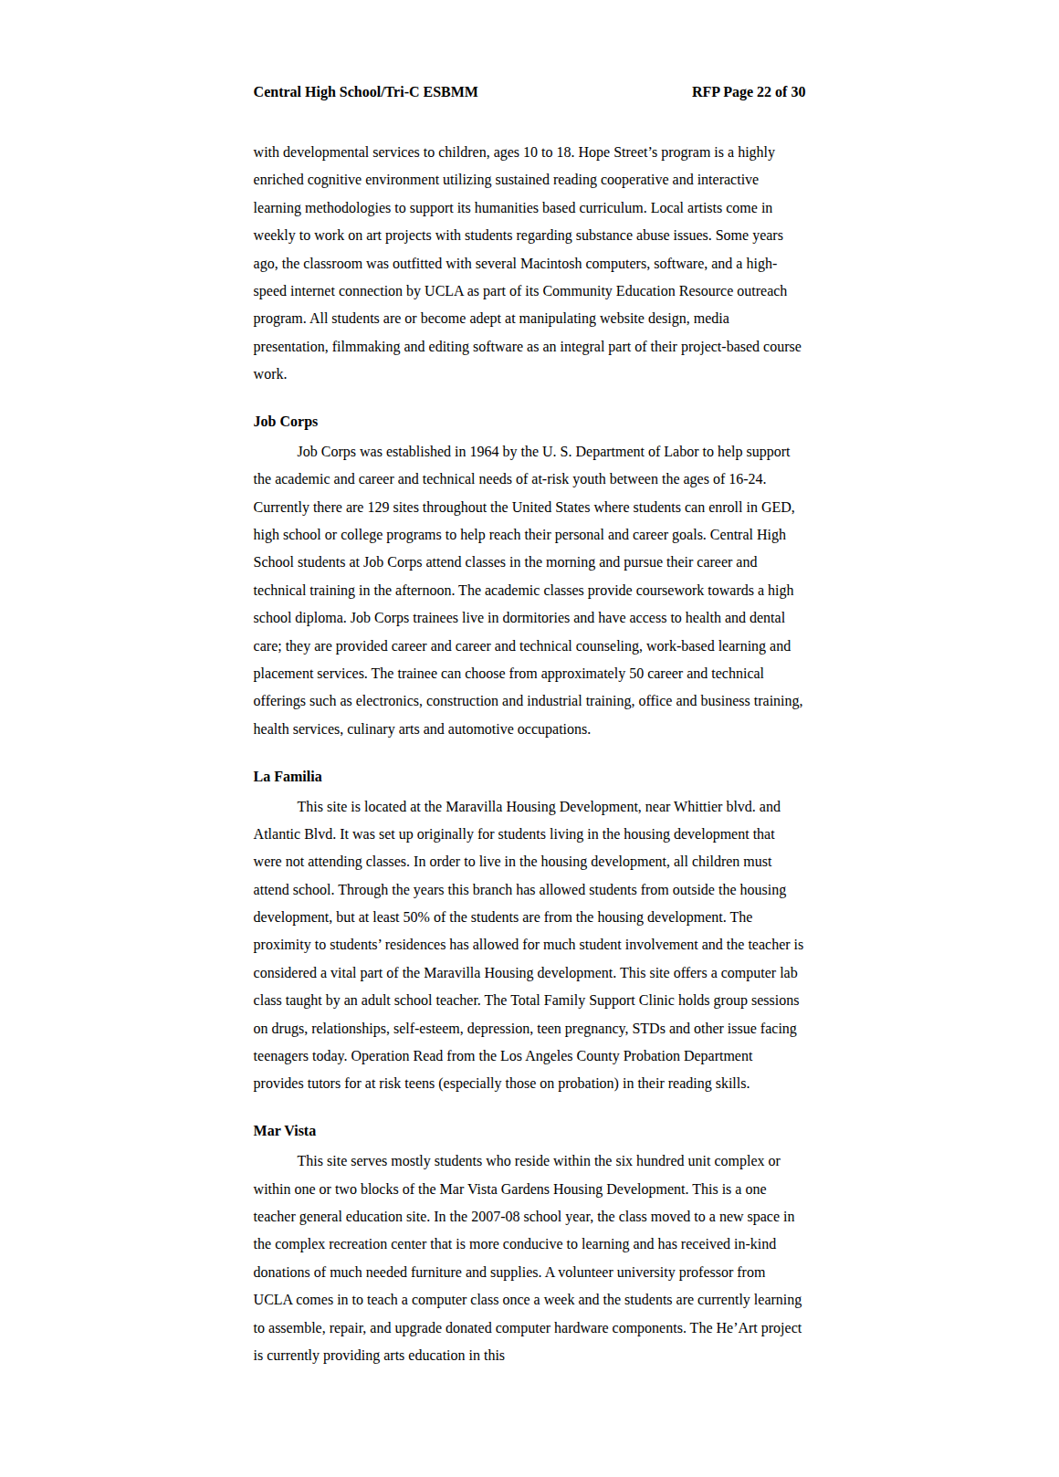Central High School/Tri-C ESBMM RFP Page 22 of 30
with developmental services to children, ages 10 to 18. Hope Street’s program is a highly enriched cognitive environment utilizing sustained reading cooperative and interactive learning methodologies to support its humanities based curriculum. Local artists come in weekly to work on art projects with students regarding substance abuse issues. Some years ago, the classroom was outfitted with several Macintosh computers, software, and a high-speed internet connection by UCLA as part of its Community Education Resource outreach program. All students are or become adept at manipulating website design, media presentation, filmmaking and editing software as an integral part of their project-based course work.
Job Corps
Job Corps was established in 1964 by the U. S. Department of Labor to help support the academic and career and technical needs of at-risk youth between the ages of 16-24. Currently there are 129 sites throughout the United States where students can enroll in GED, high school or college programs to help reach their personal and career goals. Central High School students at Job Corps attend classes in the morning and pursue their career and technical training in the afternoon. The academic classes provide coursework towards a high school diploma. Job Corps trainees live in dormitories and have access to health and dental care; they are provided career and career and technical counseling, work-based learning and placement services. The trainee can choose from approximately 50 career and technical offerings such as electronics, construction and industrial training, office and business training, health services, culinary arts and automotive occupations.
La Familia
This site is located at the Maravilla Housing Development, near Whittier blvd. and Atlantic Blvd. It was set up originally for students living in the housing development that were not attending classes. In order to live in the housing development, all children must attend school. Through the years this branch has allowed students from outside the housing development, but at least 50% of the students are from the housing development. The proximity to students’ residences has allowed for much student involvement and the teacher is considered a vital part of the Maravilla Housing development. This site offers a computer lab class taught by an adult school teacher. The Total Family Support Clinic holds group sessions on drugs, relationships, self-esteem, depression, teen pregnancy, STDs and other issue facing teenagers today. Operation Read from the Los Angeles County Probation Department provides tutors for at risk teens (especially those on probation) in their reading skills.
Mar Vista
This site serves mostly students who reside within the six hundred unit complex or within one or two blocks of the Mar Vista Gardens Housing Development. This is a one teacher general education site. In the 2007-08 school year, the class moved to a new space in the complex recreation center that is more conducive to learning and has received in-kind donations of much needed furniture and supplies. A volunteer university professor from UCLA comes in to teach a computer class once a week and the students are currently learning to assemble, repair, and upgrade donated computer hardware components. The He’Art project is currently providing arts education in this